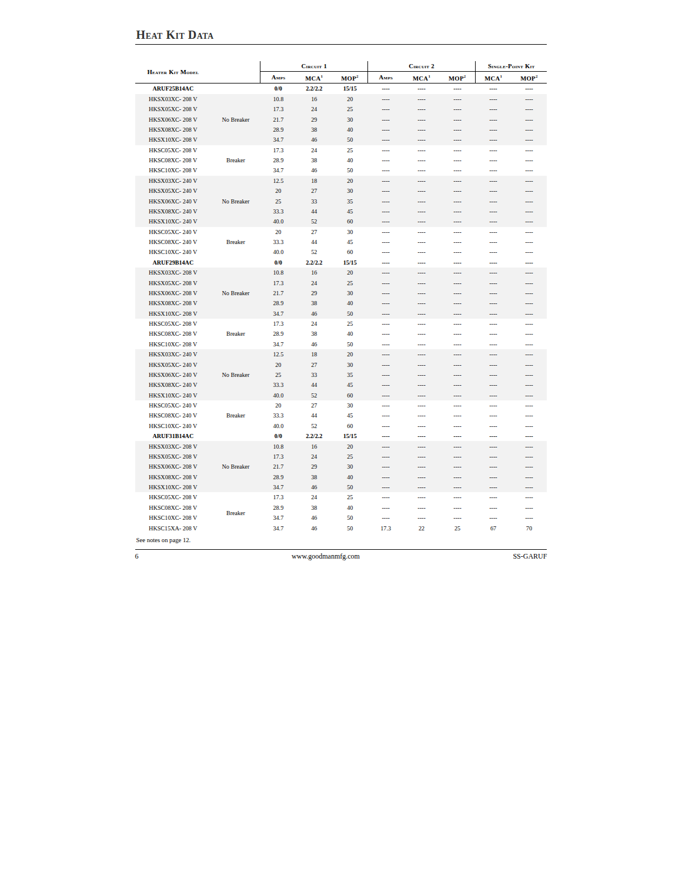Heat Kit Data
| Heater Kit Model | | Circuit 1 | Circuit 2 | Single-Point Kit |
| --- | --- | --- | --- | --- |
| Amps | MCA 1 | MOP 2 | Amps | MCA 1 | MOP 2 | MCA 1 | MOP 2 |
| ARUF25B14AC | | 0/0 | 2.2/2.2 | 15/15 | ---- | ---- | ---- | ---- | ---- |
| HKSX03XC- 208 V | No Breaker | 10.8 | 16 | 20 | ---- | ---- | ---- | ---- | ---- |
| HKSX05XC- 208 V | 17.3 | 24 | 25 | ---- | ---- | ---- | ---- | ---- |
| HKSX06XC- 208 V | 21.7 | 29 | 30 | ---- | ---- | ---- | ---- | ---- |
| HKSX08XC- 208 V | 28.9 | 38 | 40 | ---- | ---- | ---- | ---- | ---- |
| HKSX10XC- 208 V | 34.7 | 46 | 50 | ---- | ---- | ---- | ---- | ---- |
| HKSC05XC- 208 V | Breaker | 17.3 | 24 | 25 | ---- | ---- | ---- | ---- | ---- |
| HKSC08XC- 208 V | 28.9 | 38 | 40 | ---- | ---- | ---- | ---- | ---- |
| HKSC10XC- 208 V | 34.7 | 46 | 50 | ---- | ---- | ---- | ---- | ---- |
| HKSX03XC- 240 V | No Breaker | 12.5 | 18 | 20 | ---- | ---- | ---- | ---- | ---- |
| HKSX05XC- 240 V | 20 | 27 | 30 | ---- | ---- | ---- | ---- | ---- |
| HKSX06XC- 240 V | 25 | 33 | 35 | ---- | ---- | ---- | ---- | ---- |
| HKSX08XC- 240 V | 33.3 | 44 | 45 | ---- | ---- | ---- | ---- | ---- |
| HKSX10XC- 240 V | 40.0 | 52 | 60 | ---- | ---- | ---- | ---- | ---- |
| HKSC05XC- 240 V | Breaker | 20 | 27 | 30 | ---- | ---- | ---- | ---- | ---- |
| HKSC08XC- 240 V | 33.3 | 44 | 45 | ---- | ---- | ---- | ---- | ---- |
| HKSC10XC- 240 V | 40.0 | 52 | 60 | ---- | ---- | ---- | ---- | ---- |
| ARUF29B14AC | | 0/0 | 2.2/2.2 | 15/15 | ---- | ---- | ---- | ---- | ---- |
| HKSX03XC- 208 V | No Breaker | 10.8 | 16 | 20 | ---- | ---- | ---- | ---- | ---- |
| HKSX05XC- 208 V | 17.3 | 24 | 25 | ---- | ---- | ---- | ---- | ---- |
| HKSX06XC- 208 V | 21.7 | 29 | 30 | ---- | ---- | ---- | ---- | ---- |
| HKSX08XC- 208 V | 28.9 | 38 | 40 | ---- | ---- | ---- | ---- | ---- |
| HKSX10XC- 208 V | 34.7 | 46 | 50 | ---- | ---- | ---- | ---- | ---- |
| HKSC05XC- 208 V | Breaker | 17.3 | 24 | 25 | ---- | ---- | ---- | ---- | ---- |
| HKSC08XC- 208 V | 28.9 | 38 | 40 | ---- | ---- | ---- | ---- | ---- |
| HKSC10XC- 208 V | 34.7 | 46 | 50 | ---- | ---- | ---- | ---- | ---- |
| HKSX03XC- 240 V | No Breaker | 12.5 | 18 | 20 | ---- | ---- | ---- | ---- | ---- |
| HKSX05XC- 240 V | 20 | 27 | 30 | ---- | ---- | ---- | ---- | ---- |
| HKSX06XC- 240 V | 25 | 33 | 35 | ---- | ---- | ---- | ---- | ---- |
| HKSX08XC- 240 V | 33.3 | 44 | 45 | ---- | ---- | ---- | ---- | ---- |
| HKSX10XC- 240 V | 40.0 | 52 | 60 | ---- | ---- | ---- | ---- | ---- |
| HKSC05XC- 240 V | Breaker | 20 | 27 | 30 | ---- | ---- | ---- | ---- | ---- |
| HKSC08XC- 240 V | 33.3 | 44 | 45 | ---- | ---- | ---- | ---- | ---- |
| HKSC10XC- 240 V | 40.0 | 52 | 60 | ---- | ---- | ---- | ---- | ---- |
| ARUF31B14AC | | 0/0 | 2.2/2.2 | 15/15 | ---- | ---- | ---- | ---- | ---- |
| HKSX03XC- 208 V | No Breaker | 10.8 | 16 | 20 | ---- | ---- | ---- | ---- | ---- |
| HKSX05XC- 208 V | 17.3 | 24 | 25 | ---- | ---- | ---- | ---- | ---- |
| HKSX06XC- 208 V | 21.7 | 29 | 30 | ---- | ---- | ---- | ---- | ---- |
| HKSX08XC- 208 V | 28.9 | 38 | 40 | ---- | ---- | ---- | ---- | ---- |
| HKSX10XC- 208 V | 34.7 | 46 | 50 | ---- | ---- | ---- | ---- | ---- |
| HKSC05XC- 208 V | Breaker | 17.3 | 24 | 25 | ---- | ---- | ---- | ---- | ---- |
| HKSC08XC- 208 V | 28.9 | 38 | 40 | ---- | ---- | ---- | ---- | ---- |
| HKSC10XC- 208 V | 34.7 | 46 | 50 | ---- | ---- | ---- | ---- | ---- |
| HKSC15XA- 208 V | 34.7 | 46 | 50 | 17.3 | 22 | 25 | 67 | 70 |
See notes on page 12.
6
www.goodmanmfg.com
SS-GARUF